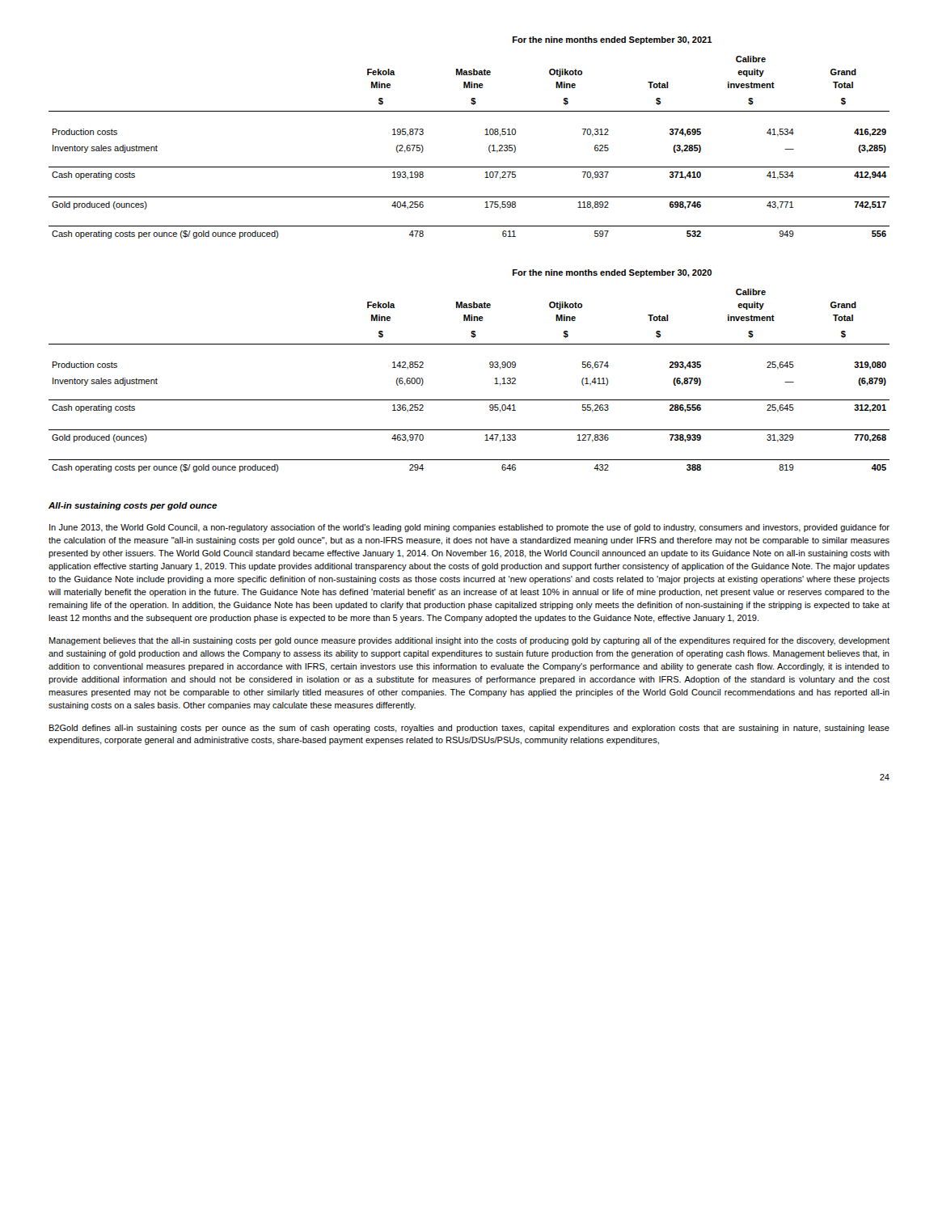| | For the nine months ended September 30, 2021 |
| | Fekola Mine | Masbate Mine | Otjikoto Mine | Total | Calibre equity investment | Grand Total |
| | $ | $ | $ | $ | $ | $ |
| Production costs | 195,873 | 108,510 | 70,312 | 374,695 | 41,534 | 416,229 |
| Inventory sales adjustment | (2,675) | (1,235) | 625 | (3,285) | — | (3,285) |
| Cash operating costs | 193,198 | 107,275 | 70,937 | 371,410 | 41,534 | 412,944 |
| Gold produced (ounces) | 404,256 | 175,598 | 118,892 | 698,746 | 43,771 | 742,517 |
| Cash operating costs per ounce ($/ gold ounce produced) | 478 | 611 | 597 | 532 | 949 | 556 |
| | For the nine months ended September 30, 2020 |
| | Fekola Mine | Masbate Mine | Otjikoto Mine | Total | Calibre equity investment | Grand Total |
| | $ | $ | $ | $ | $ | $ |
| Production costs | 142,852 | 93,909 | 56,674 | 293,435 | 25,645 | 319,080 |
| Inventory sales adjustment | (6,600) | 1,132 | (1,411) | (6,879) | — | (6,879) |
| Cash operating costs | 136,252 | 95,041 | 55,263 | 286,556 | 25,645 | 312,201 |
| Gold produced (ounces) | 463,970 | 147,133 | 127,836 | 738,939 | 31,329 | 770,268 |
| Cash operating costs per ounce ($/ gold ounce produced) | 294 | 646 | 432 | 388 | 819 | 405 |
All-in sustaining costs per gold ounce
In June 2013, the World Gold Council, a non-regulatory association of the world's leading gold mining companies established to promote the use of gold to industry, consumers and investors, provided guidance for the calculation of the measure "all-in sustaining costs per gold ounce", but as a non-IFRS measure, it does not have a standardized meaning under IFRS and therefore may not be comparable to similar measures presented by other issuers. The World Gold Council standard became effective January 1, 2014. On November 16, 2018, the World Council announced an update to its Guidance Note on all-in sustaining costs with application effective starting January 1, 2019. This update provides additional transparency about the costs of gold production and support further consistency of application of the Guidance Note. The major updates to the Guidance Note include providing a more specific definition of non-sustaining costs as those costs incurred at 'new operations' and costs related to 'major projects at existing operations' where these projects will materially benefit the operation in the future. The Guidance Note has defined 'material benefit' as an increase of at least 10% in annual or life of mine production, net present value or reserves compared to the remaining life of the operation. In addition, the Guidance Note has been updated to clarify that production phase capitalized stripping only meets the definition of non-sustaining if the stripping is expected to take at least 12 months and the subsequent ore production phase is expected to be more than 5 years. The Company adopted the updates to the Guidance Note, effective January 1, 2019.
Management believes that the all-in sustaining costs per gold ounce measure provides additional insight into the costs of producing gold by capturing all of the expenditures required for the discovery, development and sustaining of gold production and allows the Company to assess its ability to support capital expenditures to sustain future production from the generation of operating cash flows. Management believes that, in addition to conventional measures prepared in accordance with IFRS, certain investors use this information to evaluate the Company's performance and ability to generate cash flow. Accordingly, it is intended to provide additional information and should not be considered in isolation or as a substitute for measures of performance prepared in accordance with IFRS. Adoption of the standard is voluntary and the cost measures presented may not be comparable to other similarly titled measures of other companies. The Company has applied the principles of the World Gold Council recommendations and has reported all-in sustaining costs on a sales basis. Other companies may calculate these measures differently.
B2Gold defines all-in sustaining costs per ounce as the sum of cash operating costs, royalties and production taxes, capital expenditures and exploration costs that are sustaining in nature, sustaining lease expenditures, corporate general and administrative costs, share-based payment expenses related to RSUs/DSUs/PSUs, community relations expenditures,
24